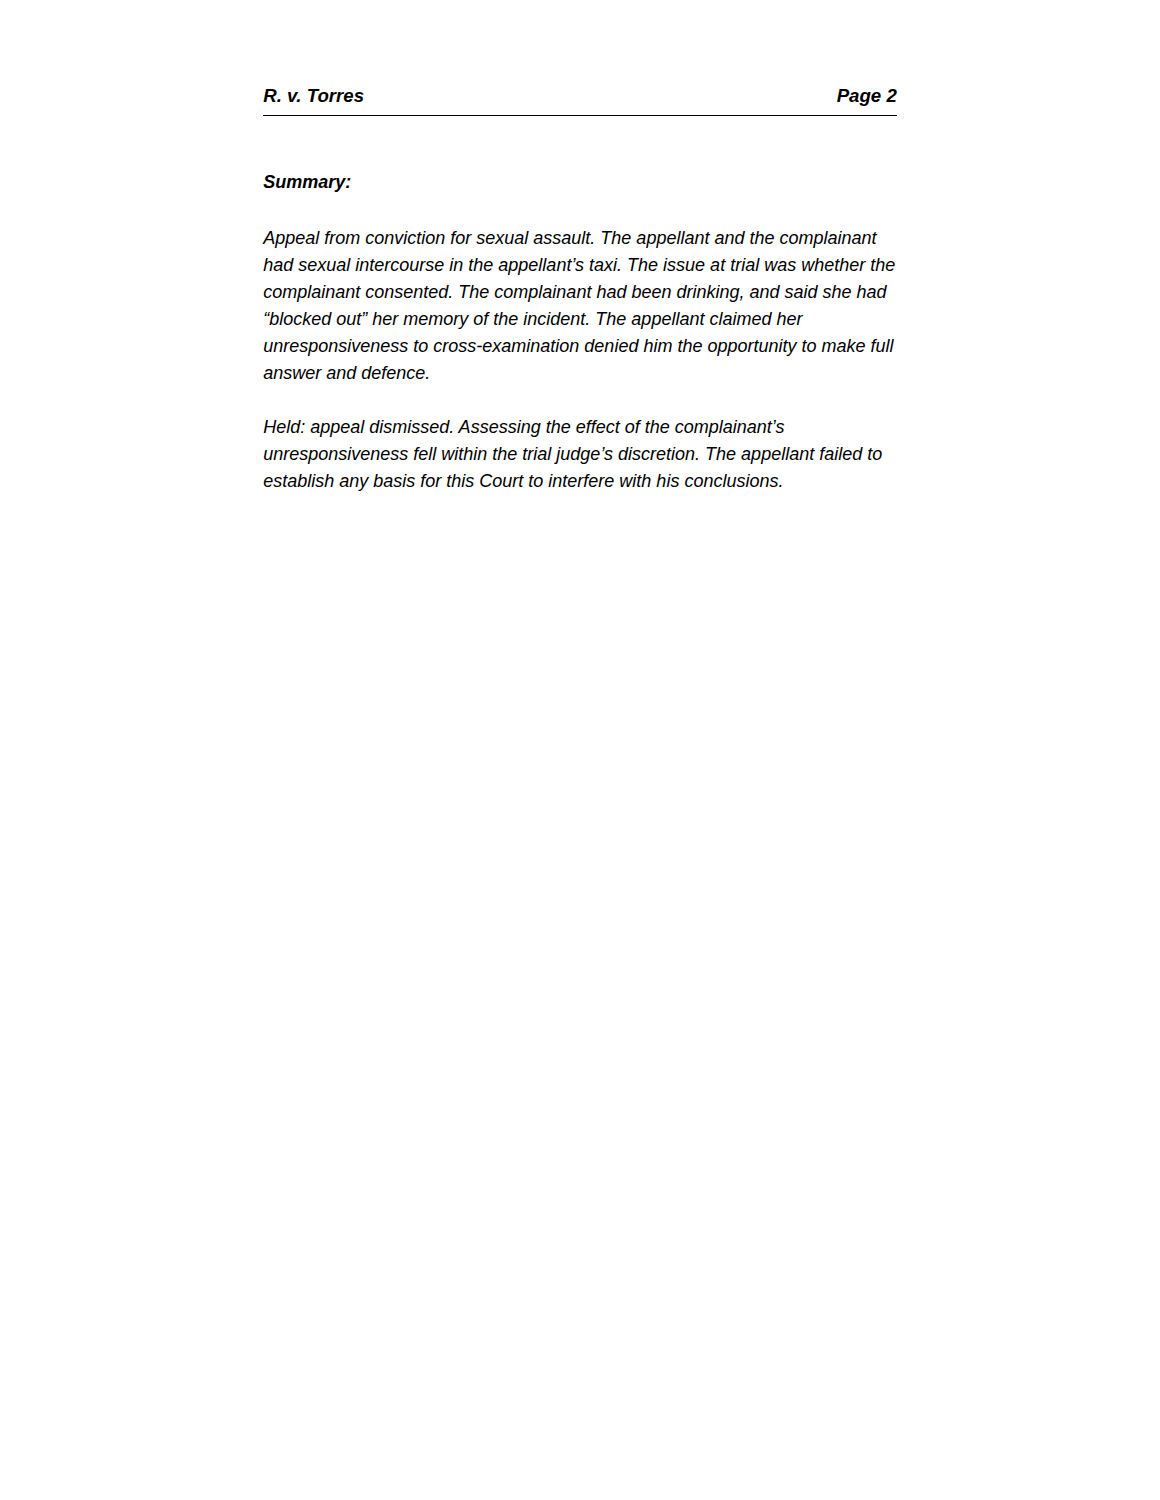R. v. Torres Page 2
Summary:
Appeal from conviction for sexual assault. The appellant and the complainant had sexual intercourse in the appellant’s taxi. The issue at trial was whether the complainant consented. The complainant had been drinking, and said she had “blocked out” her memory of the incident. The appellant claimed her unresponsiveness to cross-examination denied him the opportunity to make full answer and defence.
Held: appeal dismissed. Assessing the effect of the complainant’s unresponsiveness fell within the trial judge’s discretion. The appellant failed to establish any basis for this Court to interfere with his conclusions.